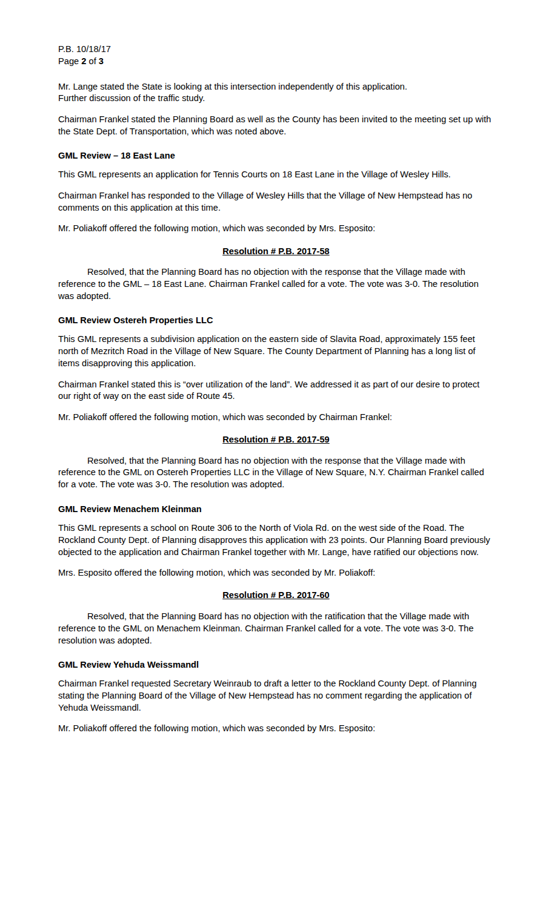P.B. 10/18/17
Page 2 of 3
Mr. Lange stated the State is looking at this intersection independently of this application.
Further discussion of the traffic study.
Chairman Frankel stated the Planning Board as well as the County has been invited to the meeting set up with the State Dept. of Transportation, which was noted above.
GML Review – 18 East Lane
This GML represents an application for Tennis Courts on 18 East Lane in the Village of Wesley Hills.
Chairman Frankel has responded to the Village of Wesley Hills that the Village of New Hempstead has no comments on this application at this time.
Mr. Poliakoff offered the following motion, which was seconded by Mrs. Esposito:
Resolution # P.B. 2017-58
Resolved, that the Planning Board has no objection with the response that the Village made with reference to the GML – 18 East Lane. Chairman Frankel called for a vote. The vote was 3-0. The resolution was adopted.
GML Review Ostereh Properties LLC
This GML represents a subdivision application on the eastern side of Slavita Road, approximately 155 feet north of Mezritch Road in the Village of New Square. The County Department of Planning has a long list of items disapproving this application.
Chairman Frankel stated this is “over utilization of the land”. We addressed it as part of our desire to protect our right of way on the east side of Route 45.
Mr. Poliakoff offered the following motion, which was seconded by Chairman Frankel:
Resolution # P.B. 2017-59
Resolved, that the Planning Board has no objection with the response that the Village made with reference to the GML on Ostereh Properties LLC in the Village of New Square, N.Y. Chairman Frankel called for a vote. The vote was 3-0. The resolution was adopted.
GML Review Menachem Kleinman
This GML represents a school on Route 306 to the North of Viola Rd. on the west side of the Road. The Rockland County Dept. of Planning disapproves this application with 23 points. Our Planning Board previously objected to the application and Chairman Frankel together with Mr. Lange, have ratified our objections now.
Mrs. Esposito offered the following motion, which was seconded by Mr. Poliakoff:
Resolution # P.B. 2017-60
Resolved, that the Planning Board has no objection with the ratification that the Village made with reference to the GML on Menachem Kleinman. Chairman Frankel called for a vote. The vote was 3-0. The resolution was adopted.
GML Review Yehuda Weissmandl
Chairman Frankel requested Secretary Weinraub to draft a letter to the Rockland County Dept. of Planning stating the Planning Board of the Village of New Hempstead has no comment regarding the application of Yehuda Weissmandl.
Mr. Poliakoff offered the following motion, which was seconded by Mrs. Esposito: